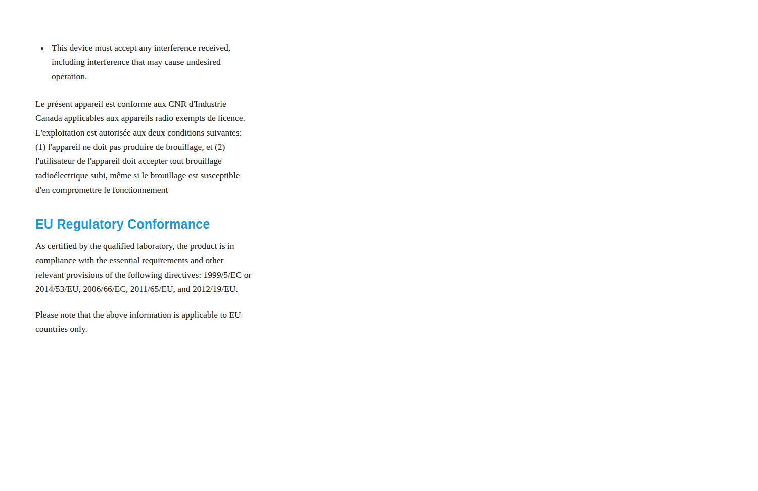This device must accept any interference received, including interference that may cause undesired operation.
Le présent appareil est conforme aux CNR d'Industrie Canada applicables aux appareils radio exempts de licence. L'exploitation est autorisée aux deux conditions suivantes: (1) l'appareil ne doit pas produire de brouillage, et (2) l'utilisateur de l'appareil doit accepter tout brouillage radioélectrique subi, même si le brouillage est susceptible d'en compromettre le fonctionnement
EU Regulatory Conformance
As certified by the qualified laboratory, the product is in compliance with the essential requirements and other relevant provisions of the following directives: 1999/5/EC or 2014/53/EU, 2006/66/EC, 2011/65/EU, and 2012/19/EU.
Please note that the above information is applicable to EU countries only.